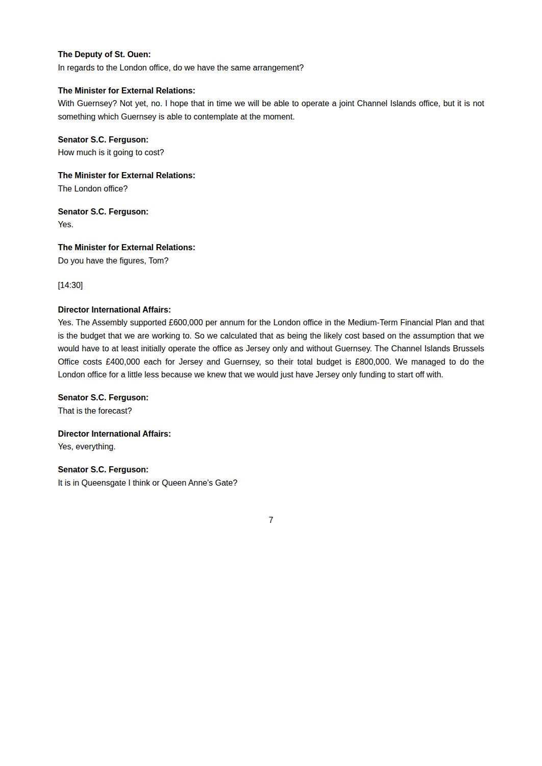The Deputy of St. Ouen:
In regards to the London office, do we have the same arrangement?
The Minister for External Relations:
With Guernsey? Not yet, no. I hope that in time we will be able to operate a joint Channel Islands office, but it is not something which Guernsey is able to contemplate at the moment.
Senator S.C. Ferguson:
How much is it going to cost?
The Minister for External Relations:
The London office?
Senator S.C. Ferguson:
Yes.
The Minister for External Relations:
Do you have the figures, Tom?
[14:30]
Director International Affairs:
Yes. The Assembly supported £600,000 per annum for the London office in the Medium-Term Financial Plan and that is the budget that we are working to. So we calculated that as being the likely cost based on the assumption that we would have to at least initially operate the office as Jersey only and without Guernsey. The Channel Islands Brussels Office costs £400,000 each for Jersey and Guernsey, so their total budget is £800,000. We managed to do the London office for a little less because we knew that we would just have Jersey only funding to start off with.
Senator S.C. Ferguson:
That is the forecast?
Director International Affairs:
Yes, everything.
Senator S.C. Ferguson:
It is in Queensgate I think or Queen Anne's Gate?
7